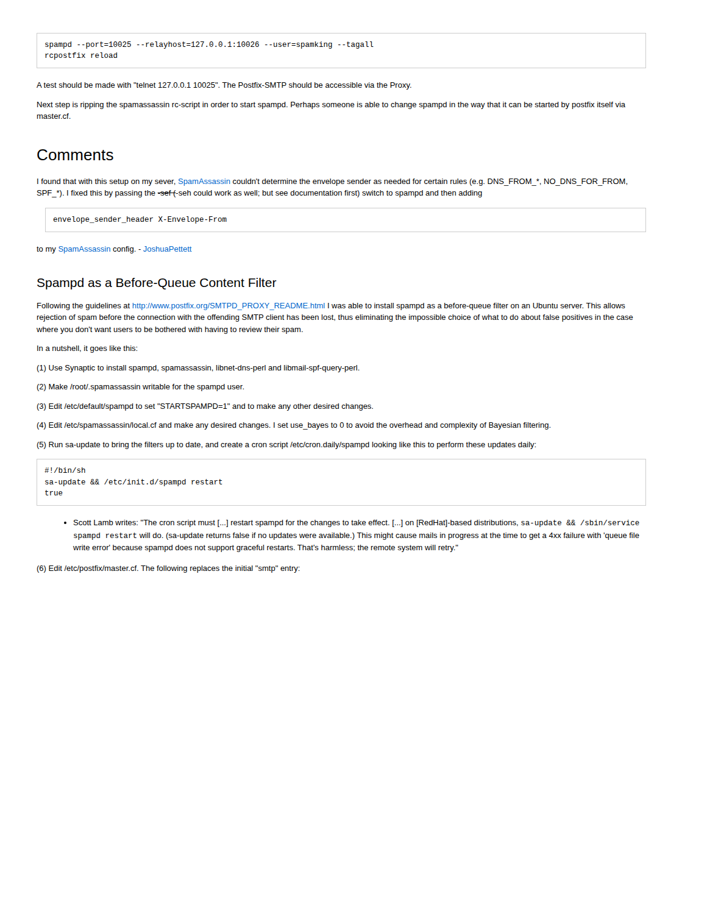spampd --port=10025 --relayhost=127.0.0.1:10026 --user=spamking --tagall
rcpostfix reload
A test should be made with "telnet 127.0.0.1 10025". The Postfix-SMTP should be accessible via the Proxy.
Next step is ripping the spamassassin rc-script in order to start spampd. Perhaps someone is able to change spampd in the way that it can be started by postfix itself via master.cf.
Comments
I found that with this setup on my sever, SpamAssassin couldn't determine the envelope sender as needed for certain rules (e.g. DNS_FROM_*, NO_DNS_FOR_FROM, SPF_*). I fixed this by passing the -sef (-seh could work as well; but see documentation first) switch to spampd and then adding
envelope_sender_header X-Envelope-From
to my SpamAssassin config. - JoshuaPettett
Spampd as a Before-Queue Content Filter
Following the guidelines at http://www.postfix.org/SMTPD_PROXY_README.html I was able to install spampd as a before-queue filter on an Ubuntu server. This allows rejection of spam before the connection with the offending SMTP client has been lost, thus eliminating the impossible choice of what to do about false positives in the case where you don't want users to be bothered with having to review their spam.
In a nutshell, it goes like this:
(1) Use Synaptic to install spampd, spamassassin, libnet-dns-perl and libmail-spf-query-perl.
(2) Make /root/.spamassassin writable for the spampd user.
(3) Edit /etc/default/spampd to set "STARTSPAMPD=1" and to make any other desired changes.
(4) Edit /etc/spamassassin/local.cf and make any desired changes. I set use_bayes to 0 to avoid the overhead and complexity of Bayesian filtering.
(5) Run sa-update to bring the filters up to date, and create a cron script /etc/cron.daily/spampd looking like this to perform these updates daily:
#!/bin/sh
sa-update && /etc/init.d/spampd restart
true
Scott Lamb writes: "The cron script must [...] restart spampd for the changes to take effect. [...] on [RedHat]-based distributions, sa-update && /sbin/service spampd restart will do. (sa-update returns false if no updates were available.) This might cause mails in progress at the time to get a 4xx failure with 'queue file write error' because spampd does not support graceful restarts. That's harmless; the remote system will retry."
(6) Edit /etc/postfix/master.cf. The following replaces the initial "smtp" entry: